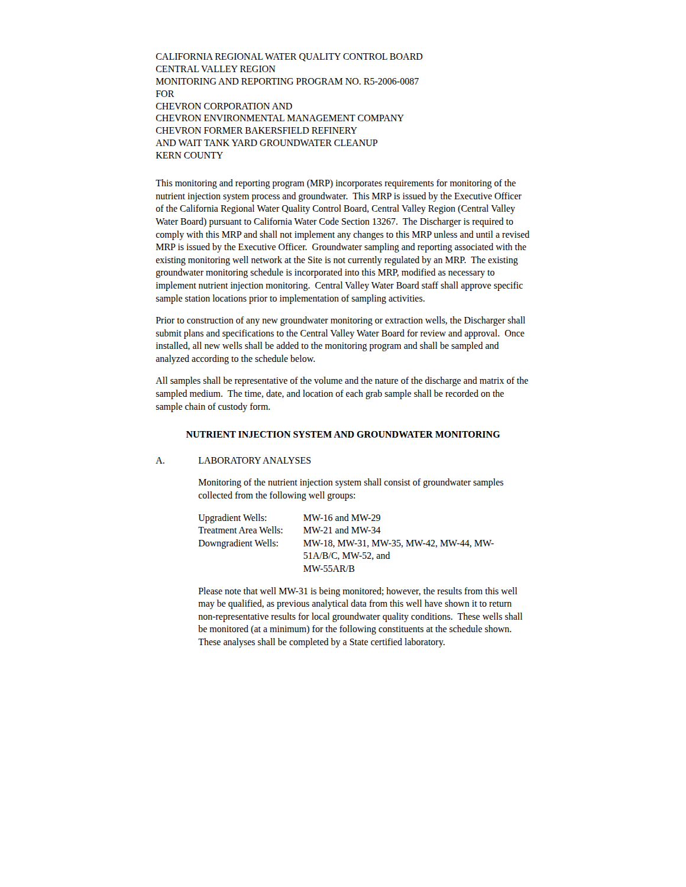CALIFORNIA REGIONAL WATER QUALITY CONTROL BOARD
CENTRAL VALLEY REGION
MONITORING AND REPORTING PROGRAM NO. R5-2006-0087
FOR
CHEVRON CORPORATION AND
CHEVRON ENVIRONMENTAL MANAGEMENT COMPANY
CHEVRON FORMER BAKERSFIELD REFINERY
AND WAIT TANK YARD GROUNDWATER CLEANUP
KERN COUNTY
This monitoring and reporting program (MRP) incorporates requirements for monitoring of the nutrient injection system process and groundwater. This MRP is issued by the Executive Officer of the California Regional Water Quality Control Board, Central Valley Region (Central Valley Water Board) pursuant to California Water Code Section 13267. The Discharger is required to comply with this MRP and shall not implement any changes to this MRP unless and until a revised MRP is issued by the Executive Officer. Groundwater sampling and reporting associated with the existing monitoring well network at the Site is not currently regulated by an MRP. The existing groundwater monitoring schedule is incorporated into this MRP, modified as necessary to implement nutrient injection monitoring. Central Valley Water Board staff shall approve specific sample station locations prior to implementation of sampling activities.
Prior to construction of any new groundwater monitoring or extraction wells, the Discharger shall submit plans and specifications to the Central Valley Water Board for review and approval. Once installed, all new wells shall be added to the monitoring program and shall be sampled and analyzed according to the schedule below.
All samples shall be representative of the volume and the nature of the discharge and matrix of the sampled medium. The time, date, and location of each grab sample shall be recorded on the sample chain of custody form.
NUTRIENT INJECTION SYSTEM AND GROUNDWATER MONITORING
A.
LABORATORY ANALYSES
Monitoring of the nutrient injection system shall consist of groundwater samples collected from the following well groups:
Upgradient Wells:
MW-16 and MW-29
Treatment Area Wells:
MW-21 and MW-34
Downgradient Wells:
MW-18, MW-31, MW-35, MW-42, MW-44, MW-51A/B/C, MW-52, and
MW-55AR/B
Please note that well MW-31 is being monitored; however, the results from this well may be qualified, as previous analytical data from this well have shown it to return non-representative results for local groundwater quality conditions. These wells shall be monitored (at a minimum) for the following constituents at the schedule shown. These analyses shall be completed by a State certified laboratory.